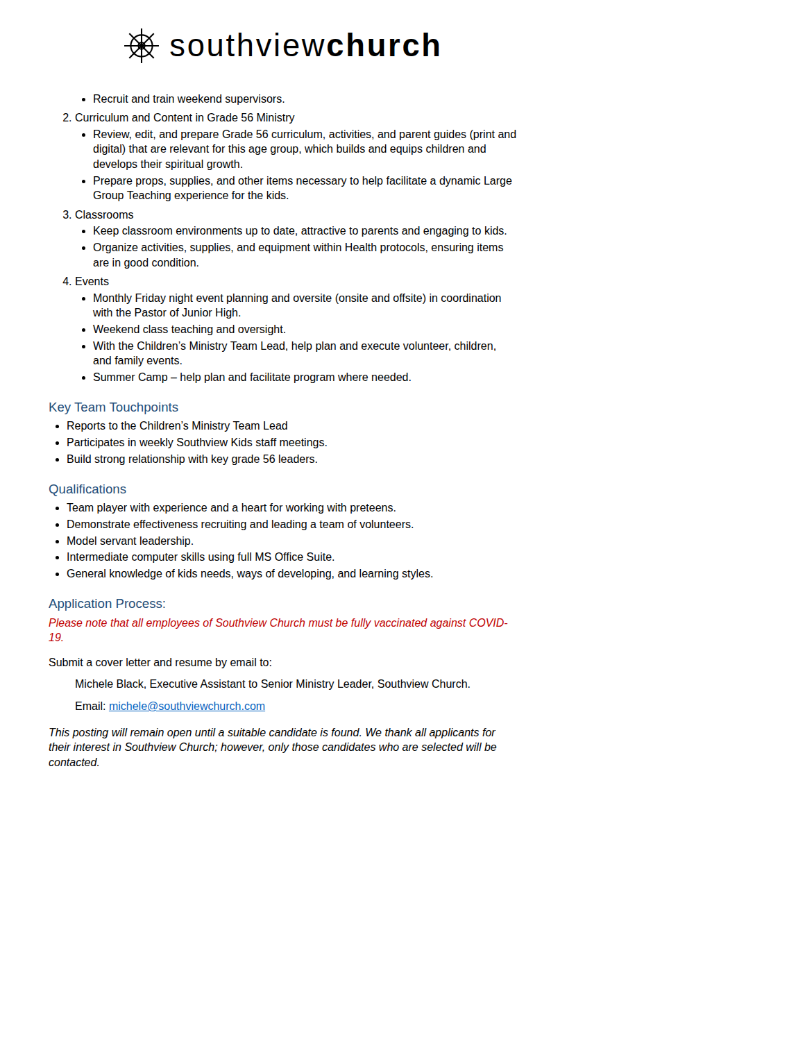southview church
Recruit and train weekend supervisors.
Curriculum and Content in Grade 56 Ministry
Review, edit, and prepare Grade 56 curriculum, activities, and parent guides (print and digital) that are relevant for this age group, which builds and equips children and develops their spiritual growth.
Prepare props, supplies, and other items necessary to help facilitate a dynamic Large Group Teaching experience for the kids.
Classrooms
Keep classroom environments up to date, attractive to parents and engaging to kids.
Organize activities, supplies, and equipment within Health protocols, ensuring items are in good condition.
Events
Monthly Friday night event planning and oversite (onsite and offsite) in coordination with the Pastor of Junior High.
Weekend class teaching and oversight.
With the Children’s Ministry Team Lead, help plan and execute volunteer, children, and family events.
Summer Camp – help plan and facilitate program where needed.
Key Team Touchpoints
Reports to the Children’s Ministry Team Lead
Participates in weekly Southview Kids staff meetings.
Build strong relationship with key grade 56 leaders.
Qualifications
Team player with experience and a heart for working with preteens.
Demonstrate effectiveness recruiting and leading a team of volunteers.
Model servant leadership.
Intermediate computer skills using full MS Office Suite.
General knowledge of kids needs, ways of developing, and learning styles.
Application Process:
Please note that all employees of Southview Church must be fully vaccinated against COVID-19.
Submit a cover letter and resume by email to:
Michele Black, Executive Assistant to Senior Ministry Leader, Southview Church.
Email: michele@southviewchurch.com
This posting will remain open until a suitable candidate is found. We thank all applicants for their interest in Southview Church; however, only those candidates who are selected will be contacted.